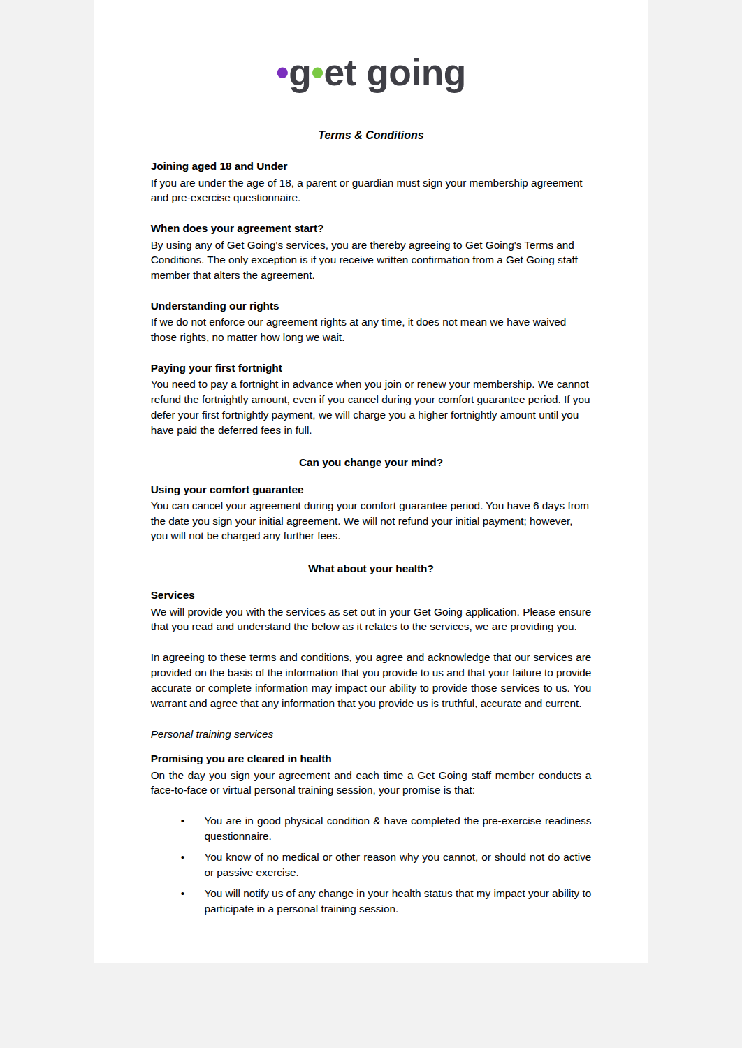•g•et going
Terms & Conditions
Joining aged 18 and Under
If you are under the age of 18, a parent or guardian must sign your membership agreement and pre-exercise questionnaire.
When does your agreement start?
By using any of Get Going's services, you are thereby agreeing to Get Going's Terms and Conditions. The only exception is if you receive written confirmation from a Get Going staff member that alters the agreement.
Understanding our rights
If we do not enforce our agreement rights at any time, it does not mean we have waived those rights, no matter how long we wait.
Paying your first fortnight
You need to pay a fortnight in advance when you join or renew your membership. We cannot refund the fortnightly amount, even if you cancel during your comfort guarantee period. If you defer your first fortnightly payment, we will charge you a higher fortnightly amount until you have paid the deferred fees in full.
Can you change your mind?
Using your comfort guarantee
You can cancel your agreement during your comfort guarantee period. You have 6 days from the date you sign your initial agreement. We will not refund your initial payment; however, you will not be charged any further fees.
What about your health?
Services
We will provide you with the services as set out in your Get Going application. Please ensure that you read and understand the below as it relates to the services, we are providing you.
In agreeing to these terms and conditions, you agree and acknowledge that our services are provided on the basis of the information that you provide to us and that your failure to provide accurate or complete information may impact our ability to provide those services to us. You warrant and agree that any information that you provide us is truthful, accurate and current.
Personal training services
Promising you are cleared in health
On the day you sign your agreement and each time a Get Going staff member conducts a face-to-face or virtual personal training session, your promise is that:
You are in good physical condition & have completed the pre-exercise readiness questionnaire.
You know of no medical or other reason why you cannot, or should not do active or passive exercise.
You will notify us of any change in your health status that my impact your ability to participate in a personal training session.